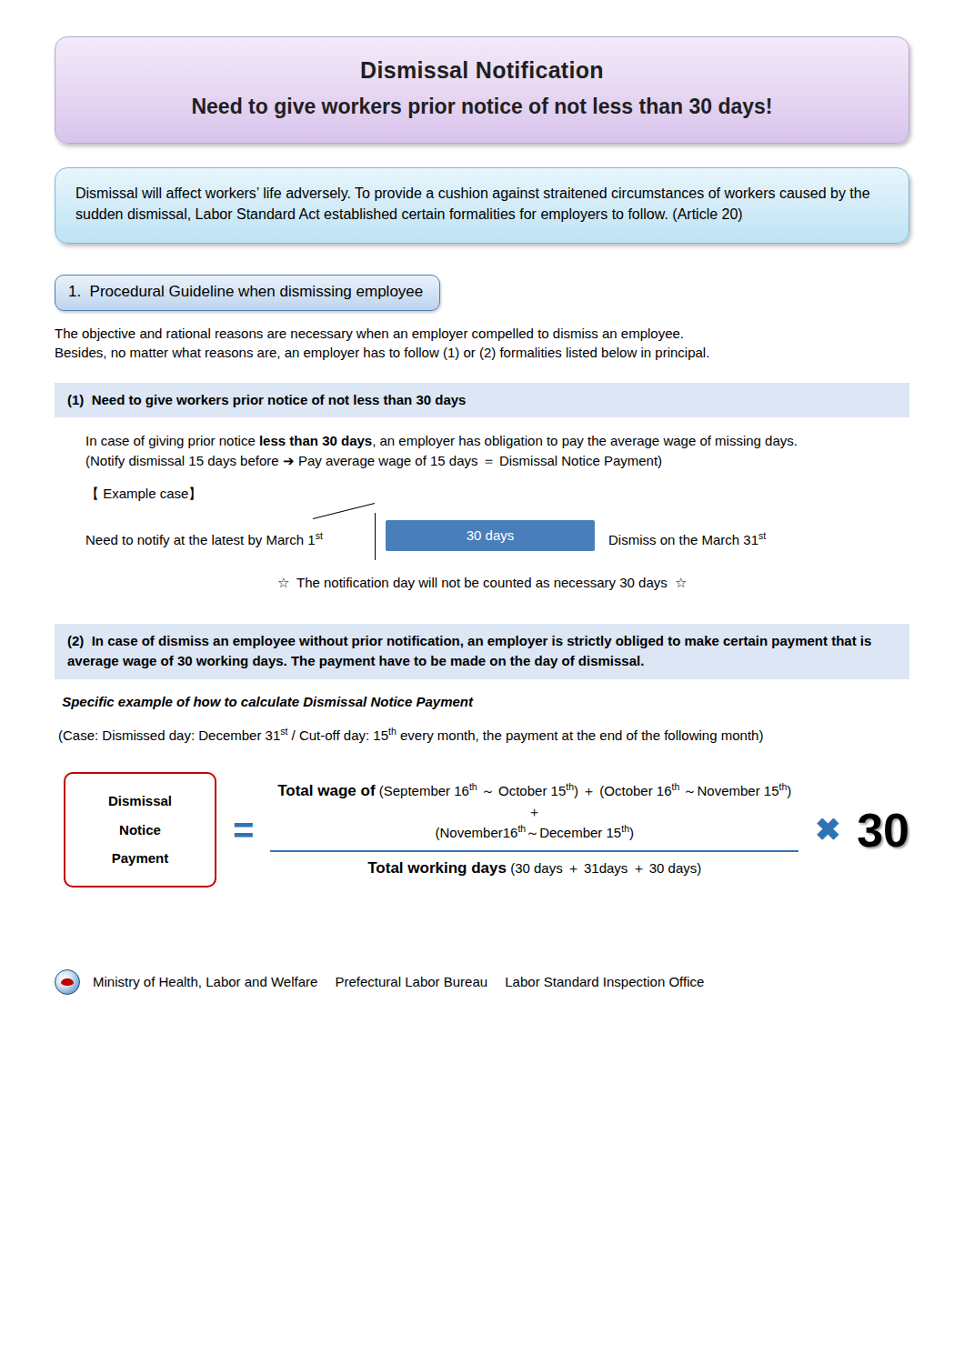Dismissal Notification
Need to give workers prior notice of not less than 30 days!
Dismissal will affect workers’ life adversely. To provide a cushion against straitened circumstances of workers caused by the sudden dismissal, Labor Standard Act established certain formalities for employers to follow. (Article 20)
1. Procedural Guideline when dismissing employee
The objective and rational reasons are necessary when an employer compelled to dismiss an employee.
Besides, no matter what reasons are, an employer has to follow (1) or (2) formalities listed below in principal.
(1) Need to give workers prior notice of not less than 30 days
In case of giving prior notice less than 30 days, an employer has obligation to pay the average wage of missing days.
(Notify dismissal 15 days before ➔ Pay average wage of 15 days ＝ Dismissal Notice Payment)
【 Example case】
Need to notify at the latest by March 1st
30 days
Dismiss on the March 31st
☆ The notification day will not be counted as necessary 30 days ☆
(2) In case of dismiss an employee without prior notification, an employer is strictly obliged to make certain payment that is average wage of 30 working days. The payment have to be made on the day of dismissal.
Specific example of how to calculate Dismissal Notice Payment
(Case: Dismissed day: December 31st / Cut-off day: 15th every month, the payment at the end of the following month)
Dismissal
Notice
Payment
=
Total wage of (September 16th ～ October 15th) ＋ (October 16th ～November 15th) ＋
(November16th～December 15th)
Total working days (30 days ＋ 31days ＋ 30 days)
✖
30
Ministry of Health, Labor and Welfare　 Prefectural Labor Bureau　 Labor Standard Inspection Office